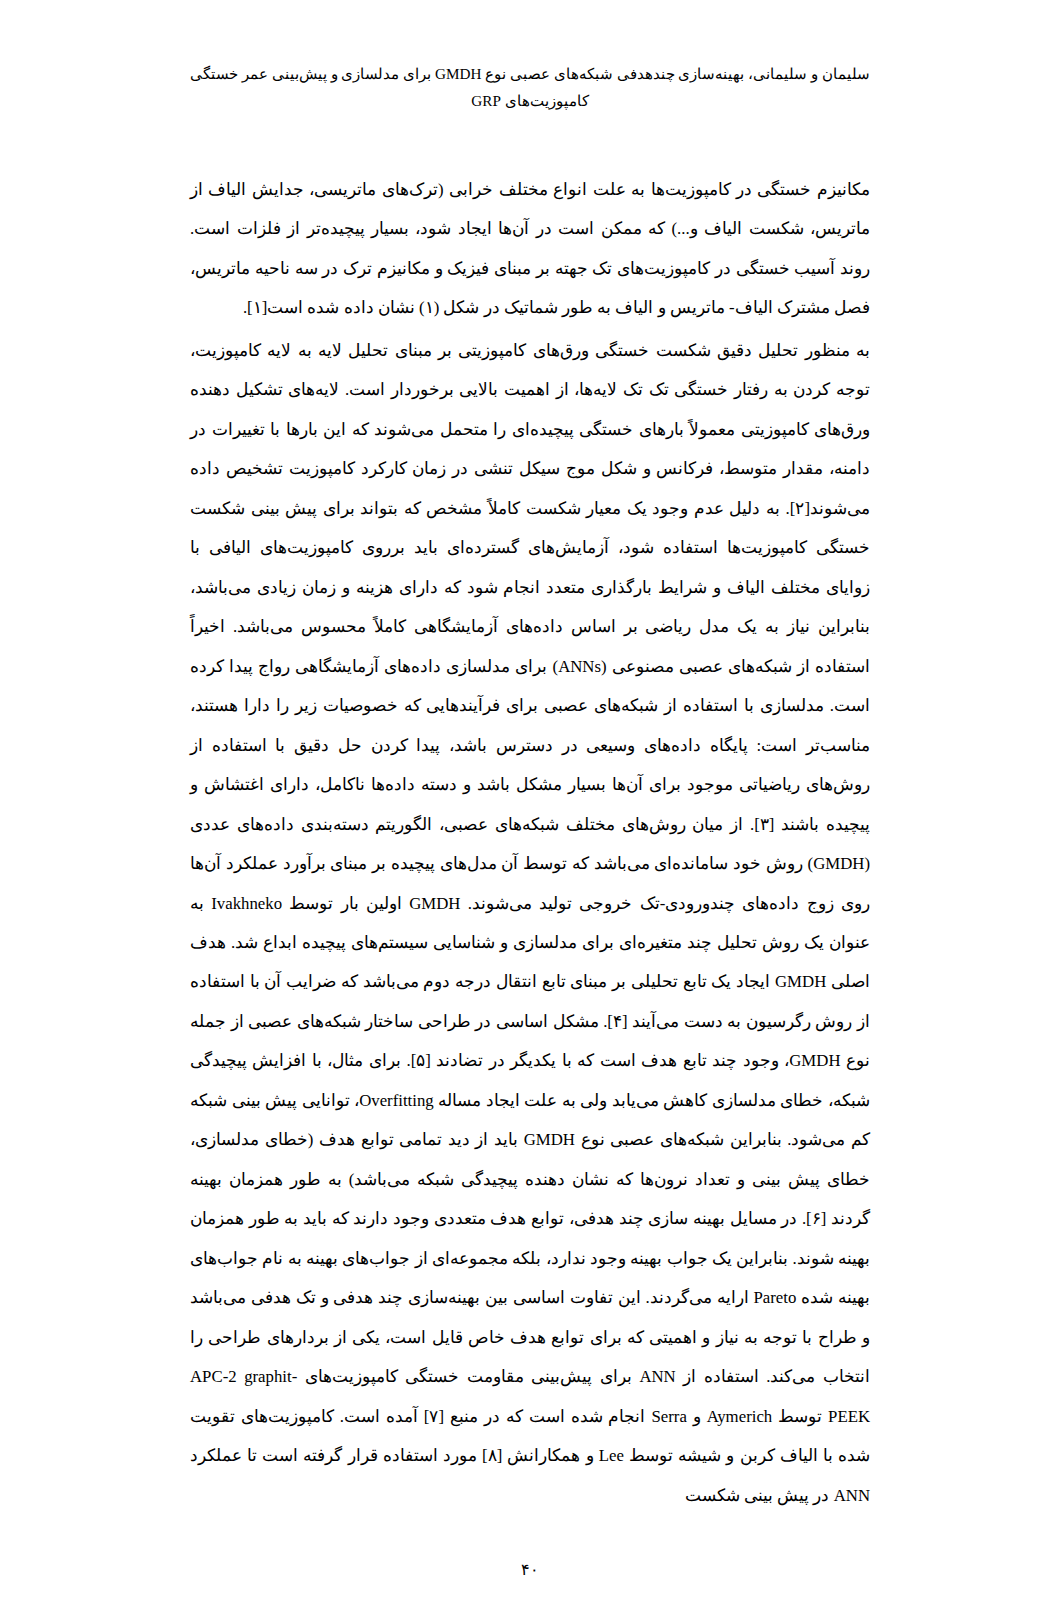سلیمان و سلیمانی، بهینه‌سازی چندهدفی شبکه‌های عصبی نوع GMDH برای مدلسازی و پیش‌بینی عمر خستگی کامپوزیت‌های GRP
مکانیزم خستگی در کامپوزیت‌ها به علت انواع مختلف خرابی (ترک‌های ماتریسی، جدایش الیاف از ماتریس، شکست الیاف و...) که ممکن است در آن‌ها ایجاد شود، بسیار پیچیده‌تر از فلزات است. روند آسیب خستگی در کامپوزیت‌های تک جهته بر مبنای فیزیک و مکانیزم ترک در سه ناحیه ماتریس، فصل مشترک الیاف- ماتریس و الیاف به طور شماتیک در شکل (۱) نشان داده شده است[۱].
به منظور تحلیل دقیق شکست خستگی ورق‌های کامپوزیتی بر مبنای تحلیل لایه به لایه کامپوزیت، توجه کردن به رفتار خستگی تک تک لایه‌ها، از اهمیت بالایی برخوردار است. لایه‌های تشکیل دهنده ورق‌های کامپوزیتی معمولاً بارهای خستگی پیچیده‌ای را متحمل می‌شوند که این بارها با تغییرات در دامنه، مقدار متوسط، فرکانس و شکل موج سیکل تنشی در زمان کارکرد کامپوزیت تشخیص داده می‌شوند[۲]. به دلیل عدم وجود یک معیار شکست کاملاً مشخص که بتواند برای پیش بینی شکست خستگی کامپوزیت‌ها استفاده شود، آزمایش‌های گسترده‌ای باید برروی کامپوزیت‌های الیافی با زوایای مختلف الیاف و شرایط بارگذاری متعدد انجام شود که دارای هزینه و زمان زیادی می‌باشد، بنابراین نیاز به یک مدل ریاضی بر اساس داده‌های آزمایشگاهی کاملاً محسوس می‌باشد. اخیراً استفاده از شبکه‌های عصبی مصنوعی (ANNs) برای مدلسازی داده‌های آزمایشگاهی رواج پیدا کرده است. مدلسازی با استفاده از شبکه‌های عصبی برای فرآیندهایی که خصوصیات زیر را دارا هستند، مناسب‌تر است: پایگاه داده‌های وسیعی در دسترس باشد، پیدا کردن حل دقیق با استفاده از روش‌های ریاضیاتی موجود برای آن‌ها بسیار مشکل باشد و دسته داده‌ها ناکامل، دارای اغتشاش و پیچیده باشند [۳]. از میان روش‌های مختلف شبکه‌های عصبی، الگوریتم دسته‌بندی داده‌های عددی (GMDH) روش خود سامانده‌ای می‌باشد که توسط آن مدل‌های پیچیده بر مبنای برآورد عملکرد آن‌ها روی زوج داده‌های چندورودی-تک خروجی تولید می‌شوند. GMDH اولین بار توسط Ivakhneko به عنوان یک روش تحلیل چند متغیره‌ای برای مدلسازی و شناسایی سیستم‌های پیچیده ابداع شد. هدف اصلی GMDH ایجاد یک تابع تحلیلی بر مبنای تابع انتقال درجه دوم می‌باشد که ضرایب آن با استفاده از روش رگرسیون به دست می‌آیند [۴]. مشکل اساسی در طراحی ساختار شبکه‌های عصبی از جمله نوع GMDH، وجود چند تابع هدف است که با یکدیگر در تضادند [۵]. برای مثال، با افزایش پیچیدگی شبکه، خطای مدلسازی کاهش می‌یابد ولی به علت ایجاد مساله Overfitting، توانایی پیش بینی شبکه کم می‌شود. بنابراین شبکه‌های عصبی نوع GMDH باید از دید تمامی توابع هدف (خطای مدلسازی، خطای پیش بینی و تعداد نرون‌ها که نشان دهنده پیچیدگی شبکه می‌باشد) به طور همزمان بهینه گردند [۶]. در مسایل بهینه سازی چند هدفی، توابع هدف متعددی وجود دارند که باید به طور همزمان بهینه شوند. بنابراین یک جواب بهینه وجود ندارد، بلکه مجموعه‌ای از جواب‌های بهینه به نام جواب‌های بهینه شده Pareto ارایه می‌گردند. این تفاوت اساسی بین بهینه‌سازی چند هدفی و تک هدفی می‌باشد و طراح با توجه به نیاز و اهمیتی که برای توابع هدف خاص قایل است، یکی از بردارهای طراحی را انتخاب می‌کند. استفاده از ANN برای پیش‌بینی مقاومت خستگی کامپوزیت‌های APC-2 graphit-PEEK توسط Aymerich و Serra انجام شده است که در منبع [۷] آمده است. کامپوزیت‌های تقویت شده با الیاف کربن و شیشه توسط Lee و همکارانش [۸] مورد استفاده قرار گرفته است تا عملکرد ANN در پیش بینی شکست
۴۰